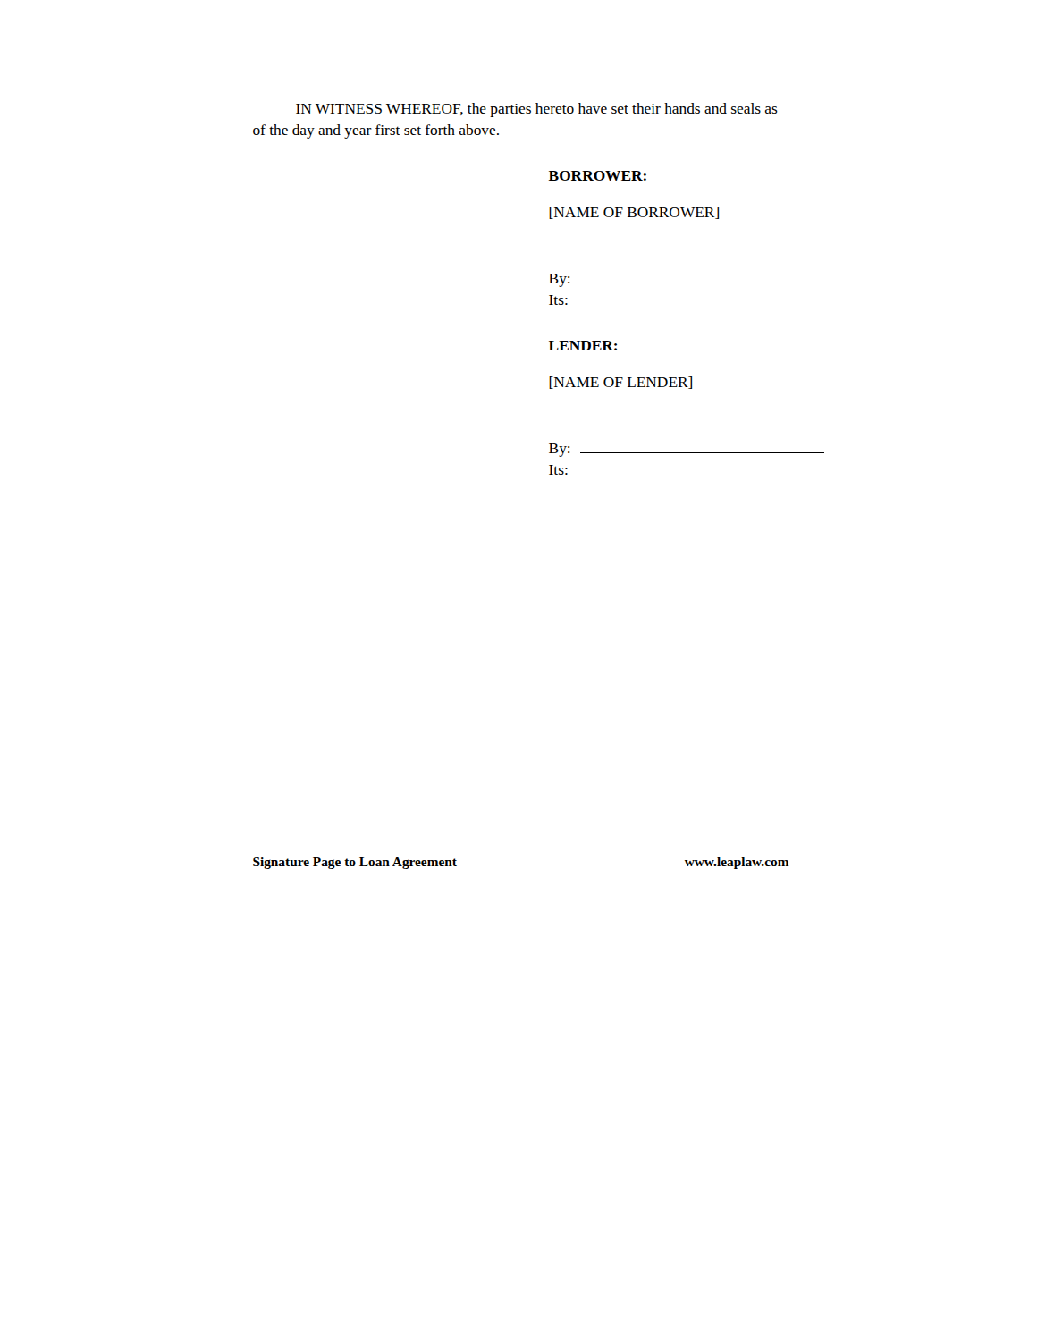IN WITNESS WHEREOF, the parties hereto have set their hands and seals as of the day and year first set forth above.
BORROWER:
[NAME OF BORROWER]
By:
Its:
LENDER:
[NAME OF LENDER]
By:
Its:
Signature Page to Loan Agreement
www.leaplaw.com